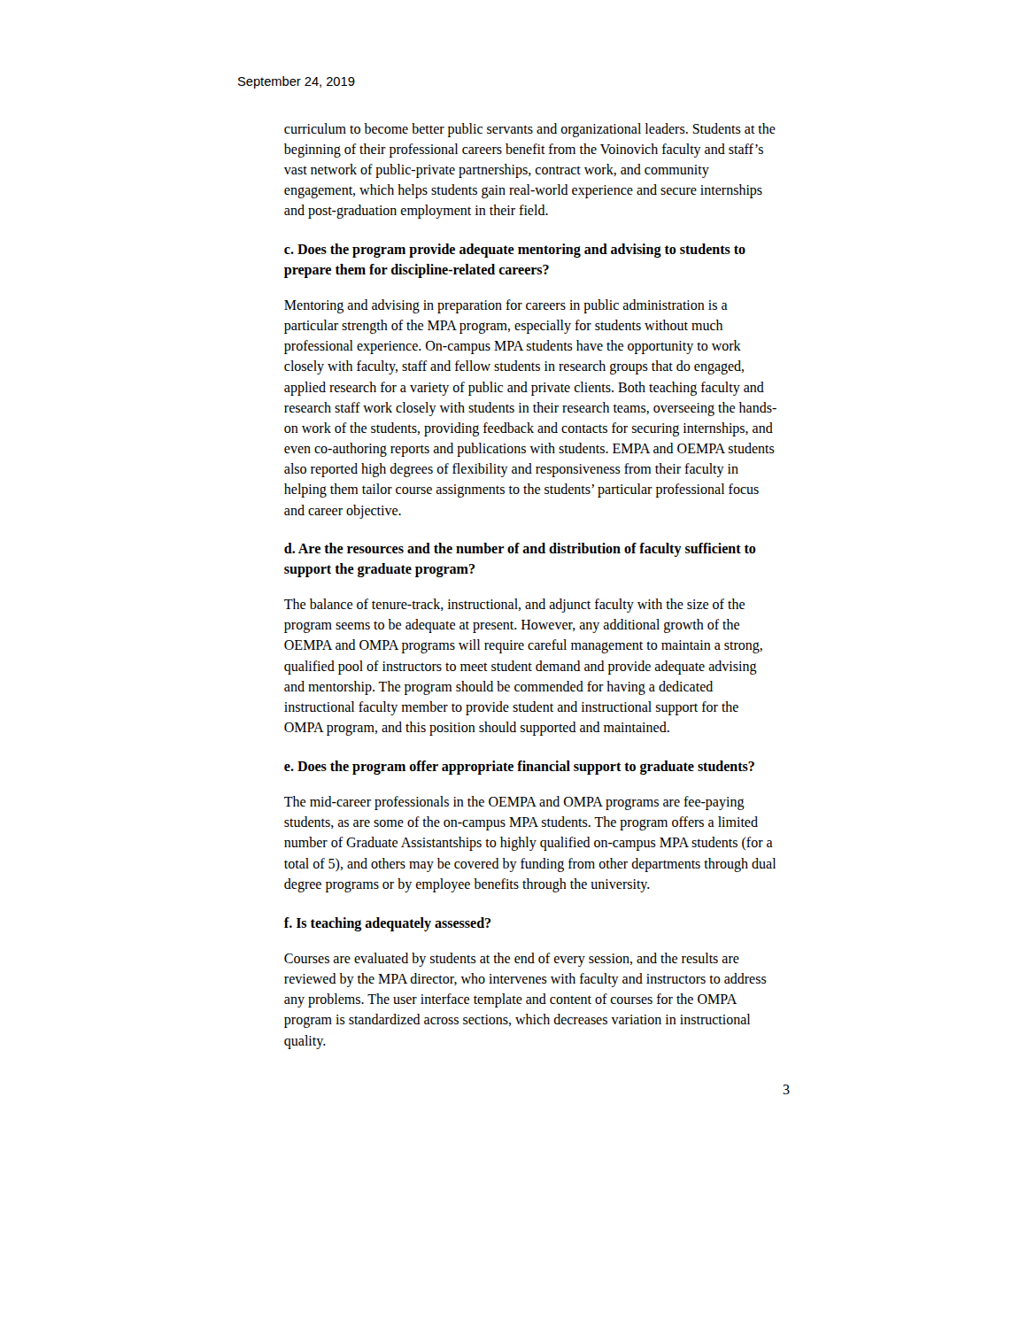September 24, 2019
curriculum to become better public servants and organizational leaders. Students at the beginning of their professional careers benefit from the Voinovich faculty and staff’s vast network of public-private partnerships, contract work, and community engagement, which helps students gain real-world experience and secure internships and post-graduation employment in their field.
c. Does the program provide adequate mentoring and advising to students to prepare them for discipline-related careers?
Mentoring and advising in preparation for careers in public administration is a particular strength of the MPA program, especially for students without much professional experience. On-campus MPA students have the opportunity to work closely with faculty, staff and fellow students in research groups that do engaged, applied research for a variety of public and private clients. Both teaching faculty and research staff work closely with students in their research teams, overseeing the hands-on work of the students, providing feedback and contacts for securing internships, and even co-authoring reports and publications with students. EMPA and OEMPA students also reported high degrees of flexibility and responsiveness from their faculty in helping them tailor course assignments to the students’ particular professional focus and career objective.
d. Are the resources and the number of and distribution of faculty sufficient to support the graduate program?
The balance of tenure-track, instructional, and adjunct faculty with the size of the program seems to be adequate at present. However, any additional growth of the OEMPA and OMPA programs will require careful management to maintain a strong, qualified pool of instructors to meet student demand and provide adequate advising and mentorship. The program should be commended for having a dedicated instructional faculty member to provide student and instructional support for the OMPA program, and this position should supported and maintained.
e. Does the program offer appropriate financial support to graduate students?
The mid-career professionals in the OEMPA and OMPA programs are fee-paying students, as are some of the on-campus MPA students. The program offers a limited number of Graduate Assistantships to highly qualified on-campus MPA students (for a total of 5), and others may be covered by funding from other departments through dual degree programs or by employee benefits through the university.
f. Is teaching adequately assessed?
Courses are evaluated by students at the end of every session, and the results are reviewed by the MPA director, who intervenes with faculty and instructors to address any problems. The user interface template and content of courses for the OMPA program is standardized across sections, which decreases variation in instructional quality.
3